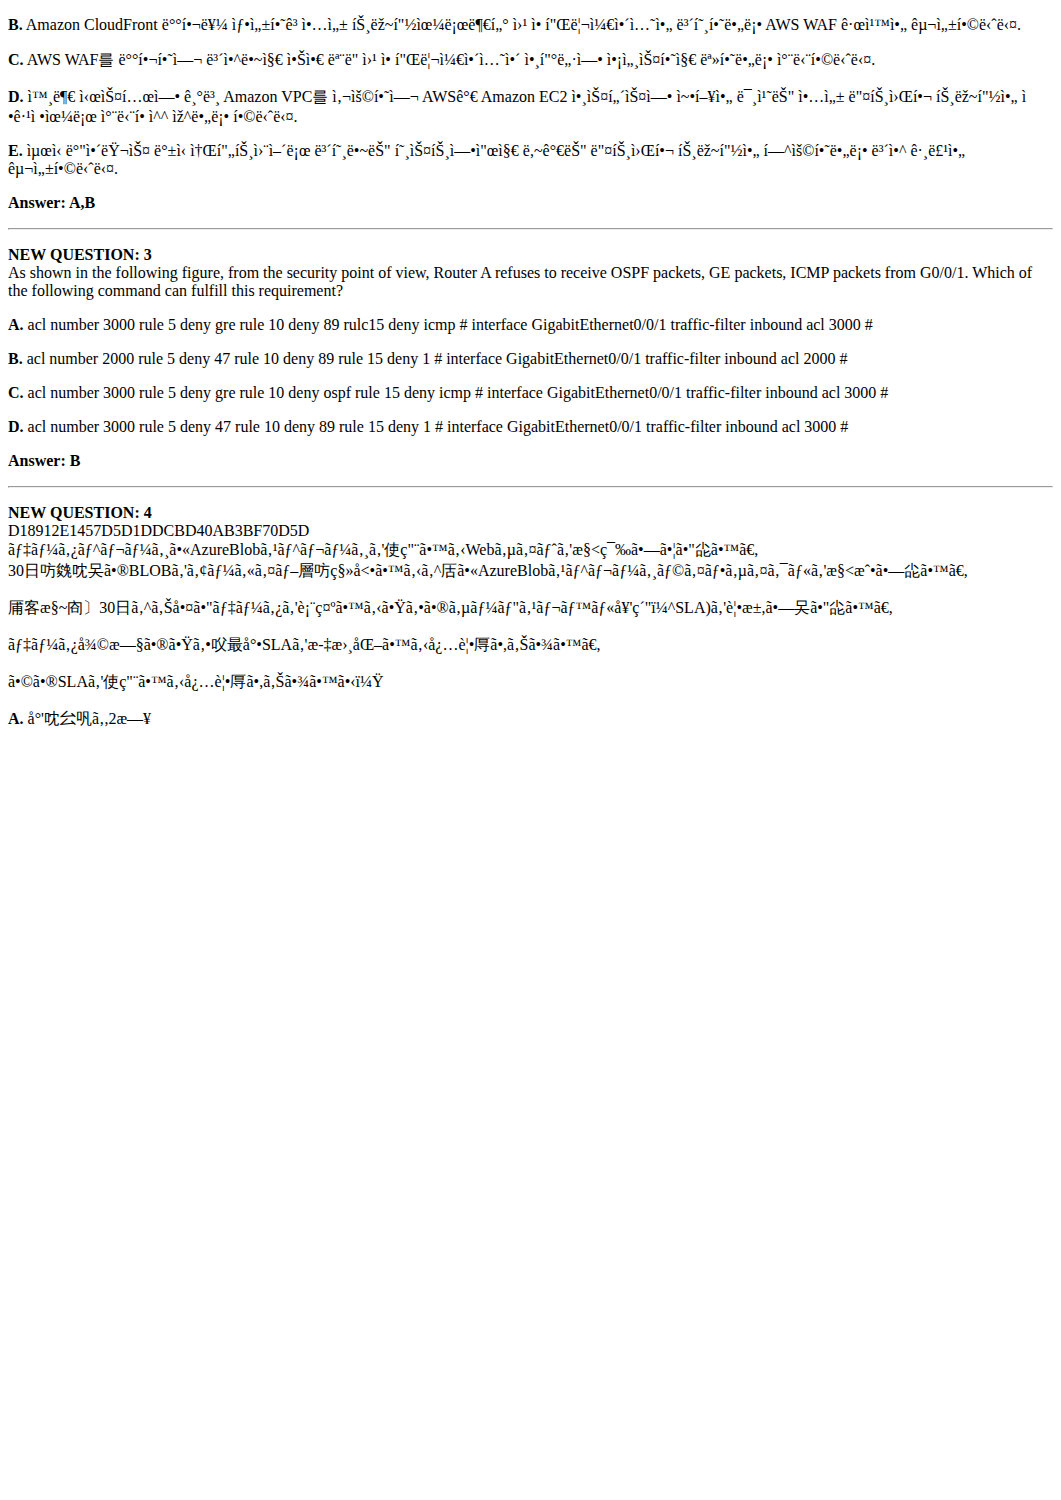B. Amazon CloudFront ë°°í•¬ë¥¼ ìƒ•ì„±í•˜ê³ ì•…ì„± íŠ¸ëž~í"½ìœ¼ë¡œë¶€í„° ì›¹ ì• í"Œë¦¬ì¼€ì•´ì…˜ì•„ ë³´í˜¸í•˜ë•„ë¡• AWS WAF ê·œì¹™ì•„ êµ¬ì„±í•©ë‹ˆë‹¤.
C. AWS WAF를 ë°°í•¬í•˜ì—¬ ë³´ì•^ë•~ì§€ ì•Šì•€ ëª¨ë" ì›¹ ì• í"Œë¦¬ì¼€ì•´ì…˜ì•´ ì•¸í"°ë„·ì—• ì•¡ì„¸ìŠ¤í•˜ì§€ ëª»í•˜ë•„ë¡• ì°¨ë‹¨í•©ë‹ˆë‹¤.
D. ì™¸ë¶€ ì‹œìŠ¤í…œì—• ê¸°ë³¸ Amazon VPC를 ì‚¬ìš©í•˜ì—¬ AWSê°€ Amazon EC2 ì•¸ìŠ¤í„´ìŠ¤ì—• ì~•í–¥ì•„ ë¯¸ì¹˜ëŠ" ì•…ì„± ë"¤íŠ¸ì›Œí•¬ íŠ¸ëž~í"½ì•„ ì •ê·¹ì •ìœ¼ë¡œ ì°¨ë‹¨í• ì^^ ìž^ë•„ë¡• í•©ë‹ˆë‹¤.
E. ìµœì‹ ë°"ì•´ëŸ¬ìŠ¤ ë°±ì‹ ì†Œí"„íŠ¸ì›¨ì–´ë¡œ ë³´í˜¸ë•~ëŠ" í˜¸ìŠ¤íŠ¸ì—•ì"œì§€ ë,~ê°€ëŠ" ë"¤íŠ¸ì›Œí•¬ íŠ¸ëž~í"½ì•„ í—^ìš©í•˜ë•„ë¡• ë³´ì•^ ê·¸ë£¹ì•„ êµ¬ì„±í•©ë‹ˆë‹¤.
Answer: A,B
NEW QUESTION: 3
As shown in the following figure, from the security point of view, Router A refuses to receive OSPF packets, GE packets, ICMP packets from G0/0/1. Which of the following command can fulfill this requirement?
A. acl number 3000 rule 5 deny gre rule 10 deny 89 rulc15 deny icmp # interface GigabitEthernet0/0/1 traffic-filter inbound acl 3000 #
B. acl number 2000 rule 5 deny 47 rule 10 deny 89 rule 15 deny 1 # interface GigabitEthernet0/0/1 traffic-filter inbound acl 2000 #
C. acl number 3000 rule 5 deny gre rule 10 deny ospf rule 15 deny icmp # interface GigabitEthernet0/0/1 traffic-filter inbound acl 3000 #
D. acl number 3000 rule 5 deny 47 rule 10 deny 89 rule 15 deny 1 # interface GigabitEthernet0/0/1 traffic-filter inbound acl 3000 #
Answer: B
NEW QUESTION: 4
D18912E1457D5D1DDCBD40AB3BF70D5D
ãƒ‡ãƒ¼ã‚¿ãƒ^ãƒ¬ãƒ¼ã‚¸ã•«AzureBlobã‚¹ãƒ^ãƒ¬ãƒ¼ã‚¸ã‚'使ç"¨ã•™ã‚‹Webã‚µã‚¤ãƒˆã‚'æ§<ç¯‰ã•—ã•¦ã•"㕾ã•™ã€,
30日㕫㕙㕪㕦ã•®BLOBã‚'ã‚¢ãƒ¼ã‚«ã‚¤ãƒ–層㕫ç§»å<•ã•™ã‚‹ã‚^㕆ã•«AzureBlobã‚¹ãƒ^ãƒ¬ãƒ¼ã‚¸ãƒ©ã‚¤ãƒ•ã‚µã‚¤ã‚¯ãƒ«ã‚'æ§<æˆ•ã•—㕾ã•™ã€,
㕊客æ§~㕯〕30日ã‚^ã‚Šå•¤ã•"ãƒ‡ãƒ¼ã‚¿ã‚'è¡¨ç¤ºã•™ã‚‹ã•Ÿã‚•ã•®ã‚µãƒ¼ãƒ"ã‚¹ãƒ¬ãƒ™ãƒ«å¥'ç´"ï¼^SLA)ã‚'è¦•æ±,ã•—㕦ã•"㕾ã•™ã€,
ãƒ‡ãƒ¼ã‚¿å¾©æ—§ã•®ã•Ÿã‚•㕮最å°•SLAã‚'æ-‡æ›¸åŒ–ã•™ã‚‹å¿…è¦•㕌ã•,ã‚Šã•¾ã•™ã€,
ã•©ã•®SLAã‚'使ç"¨ã•™ã‚‹å¿…è¦•㕌ã•,ã‚Šã•¾ã•™ã•‹ï¼Ÿ
A. å°'㕪㕕㕨ã‚,2æ—¥